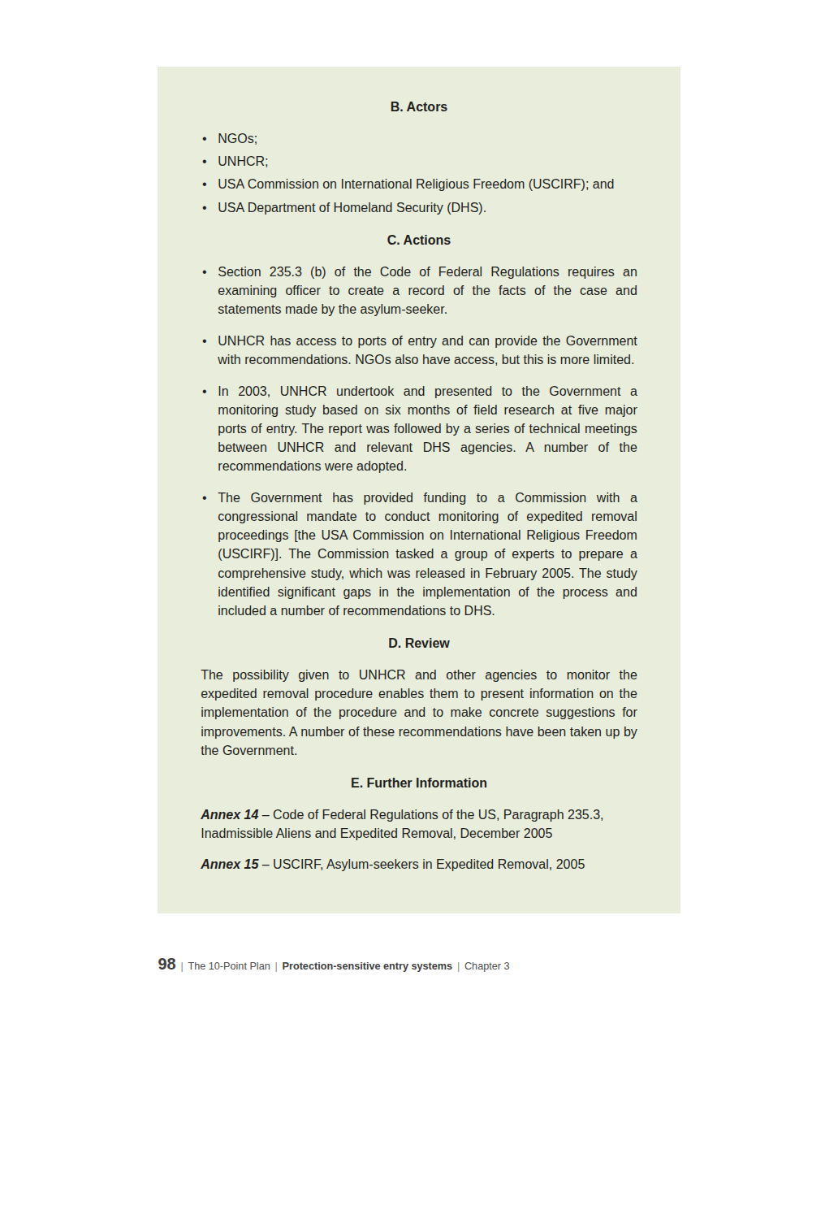B. Actors
NGOs;
UNHCR;
USA Commission on International Religious Freedom (USCIRF); and
USA Department of Homeland Security (DHS).
C. Actions
Section 235.3 (b) of the Code of Federal Regulations requires an examining officer to create a record of the facts of the case and statements made by the asylum-seeker.
UNHCR has access to ports of entry and can provide the Government with recommendations. NGOs also have access, but this is more limited.
In 2003, UNHCR undertook and presented to the Government a monitoring study based on six months of field research at five major ports of entry. The report was followed by a series of technical meetings between UNHCR and relevant DHS agencies. A number of the recommendations were adopted.
The Government has provided funding to a Commission with a congressional mandate to conduct monitoring of expedited removal proceedings [the USA Commission on International Religious Freedom (USCIRF)]. The Commission tasked a group of experts to prepare a comprehensive study, which was released in February 2005. The study identified significant gaps in the implementation of the process and included a number of recommendations to DHS.
D. Review
The possibility given to UNHCR and other agencies to monitor the expedited removal procedure enables them to present information on the implementation of the procedure and to make concrete suggestions for improvements. A number of these recommendations have been taken up by the Government.
E. Further Information
Annex 14 – Code of Federal Regulations of the US, Paragraph 235.3, Inadmissible Aliens and Expedited Removal, December 2005
Annex 15 – USCIRF, Asylum-seekers in Expedited Removal, 2005
98|The 10-Point Plan|Protection-sensitive entry systems|Chapter 3